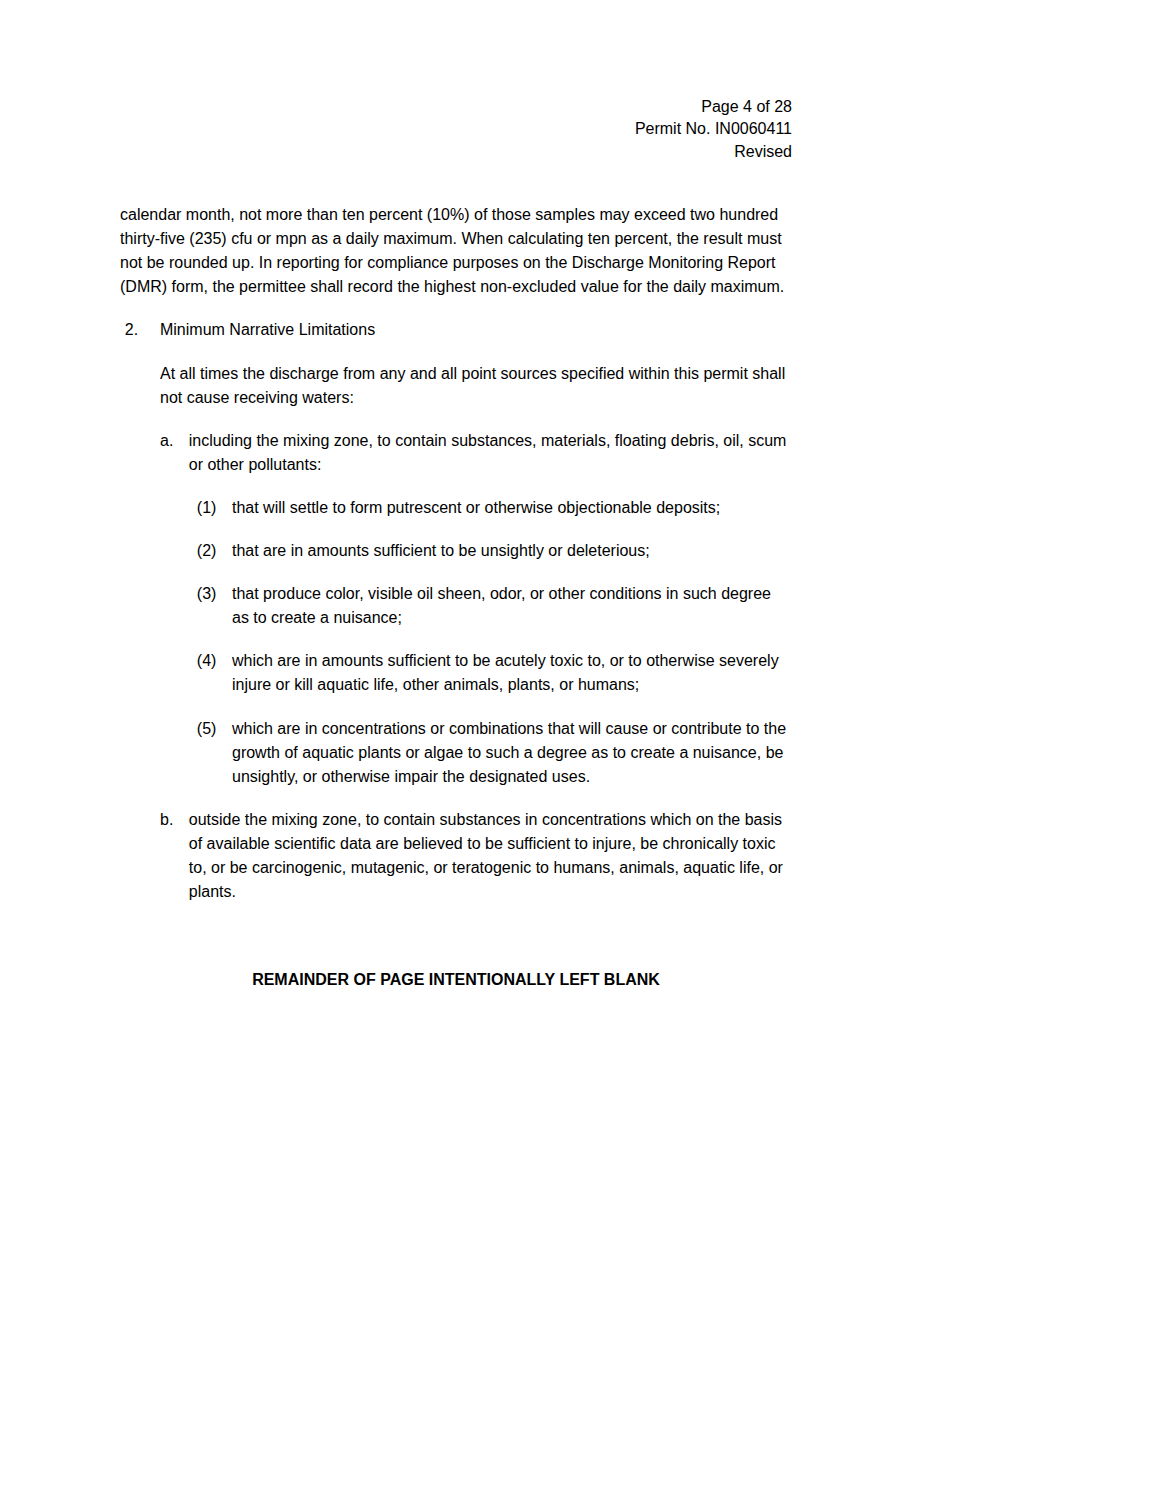Page 4 of 28
Permit No. IN0060411
Revised
calendar month, not more than ten percent (10%) of those samples may exceed two hundred thirty-five (235) cfu or mpn as a daily maximum. When calculating ten percent, the result must not be rounded up. In reporting for compliance purposes on the Discharge Monitoring Report (DMR) form, the permittee shall record the highest non-excluded value for the daily maximum.
2.
Minimum Narrative Limitations
At all times the discharge from any and all point sources specified within this permit shall not cause receiving waters:
a.
including the mixing zone, to contain substances, materials, floating debris, oil, scum or other pollutants:
(1)
that will settle to form putrescent or otherwise objectionable deposits;
(2)
that are in amounts sufficient to be unsightly or deleterious;
(3)
that produce color, visible oil sheen, odor, or other conditions in such degree as to create a nuisance;
(4)
which are in amounts sufficient to be acutely toxic to, or to otherwise severely injure or kill aquatic life, other animals, plants, or humans;
(5)
which are in concentrations or combinations that will cause or contribute to the growth of aquatic plants or algae to such a degree as to create a nuisance, be unsightly, or otherwise impair the designated uses.
b.
outside the mixing zone, to contain substances in concentrations which on the basis of available scientific data are believed to be sufficient to injure, be chronically toxic to, or be carcinogenic, mutagenic, or teratogenic to humans, animals, aquatic life, or plants.
REMAINDER OF PAGE INTENTIONALLY LEFT BLANK